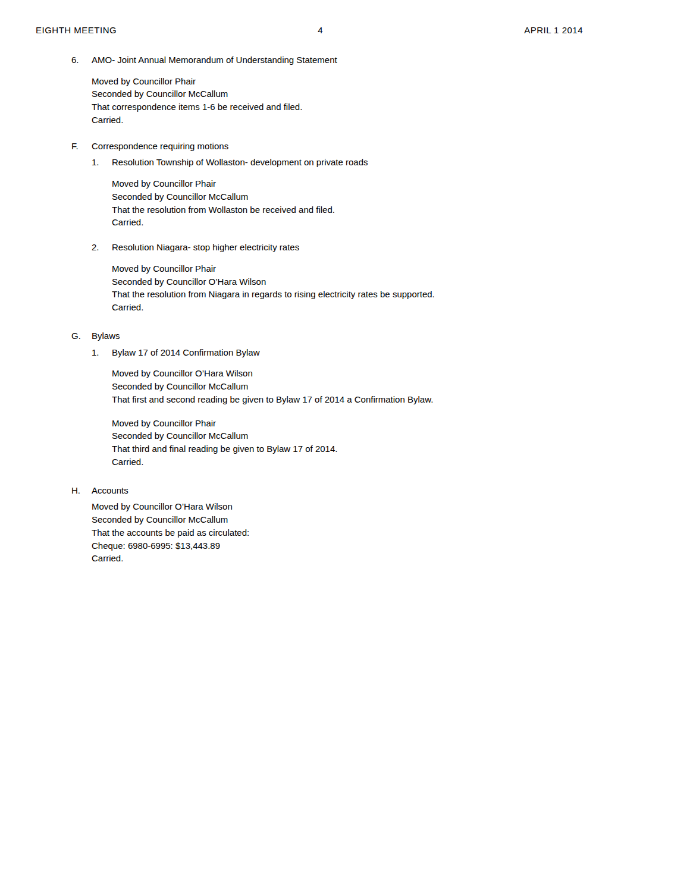EIGHTH MEETING
4
APRIL 1 2014
6. AMO- Joint Annual Memorandum of Understanding Statement
Moved by Councillor Phair
Seconded by Councillor McCallum
That correspondence items 1-6 be received and filed.
Carried.
F. Correspondence requiring motions
1. Resolution Township of Wollaston- development on private roads
Moved by Councillor Phair
Seconded by Councillor McCallum
That the resolution from Wollaston be received and filed.
Carried.
2. Resolution Niagara- stop higher electricity rates
Moved by Councillor Phair
Seconded by Councillor O’Hara Wilson
That the resolution from Niagara in regards to rising electricity rates be supported.
Carried.
G. Bylaws
1. Bylaw 17 of 2014 Confirmation Bylaw
Moved by Councillor O’Hara Wilson
Seconded by Councillor McCallum
That first and second reading be given to Bylaw 17 of 2014 a Confirmation Bylaw.
Moved by Councillor Phair
Seconded by Councillor McCallum
That third and final reading be given to Bylaw 17 of 2014.
Carried.
H. Accounts
Moved by Councillor O’Hara Wilson
Seconded by Councillor McCallum
That the accounts be paid as circulated:
Cheque: 6980-6995: $13,443.89
Carried.